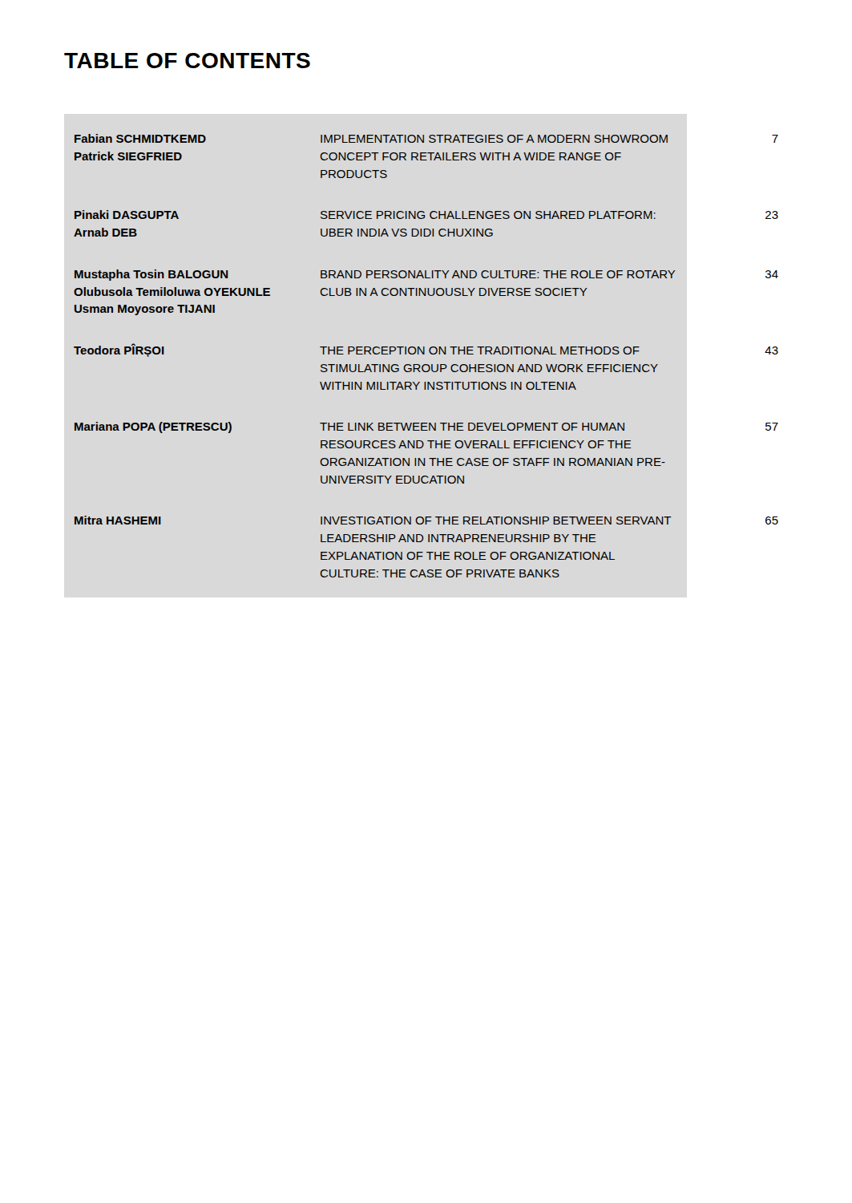TABLE OF CONTENTS
| Fabian SCHMIDTKEMD Patrick SIEGFRIED | Implementation strategies of a modern showroom concept for retailers with a wide range of products | 7 |
| Pinaki DASGUPTA Arnab DEB | Service pricing challenges on shared platform: Uber India vs Didi Chuxing | 23 |
| Mustapha Tosin BALOGUN Olubusola Temiloluwa OYEKUNLE Usman Moyosore TIJANI | Brand personality and culture: the role of Rotary Club in a continuously diverse society | 34 |
| Teodora PÎRȘOI | The perception on the traditional methods of stimulating group cohesion and work efficiency within military institutions in Oltenia | 43 |
| Mariana POPA (PETRESCU) | The link between the development of human resources and the overall efficiency of the organization in the case of staff in Romanian pre-university education | 57 |
| Mitra HASHEMI | Investigation of the relationship between servant leadership and intrapreneurship by the explanation of the role of organizational culture: the case of private banks | 65 |